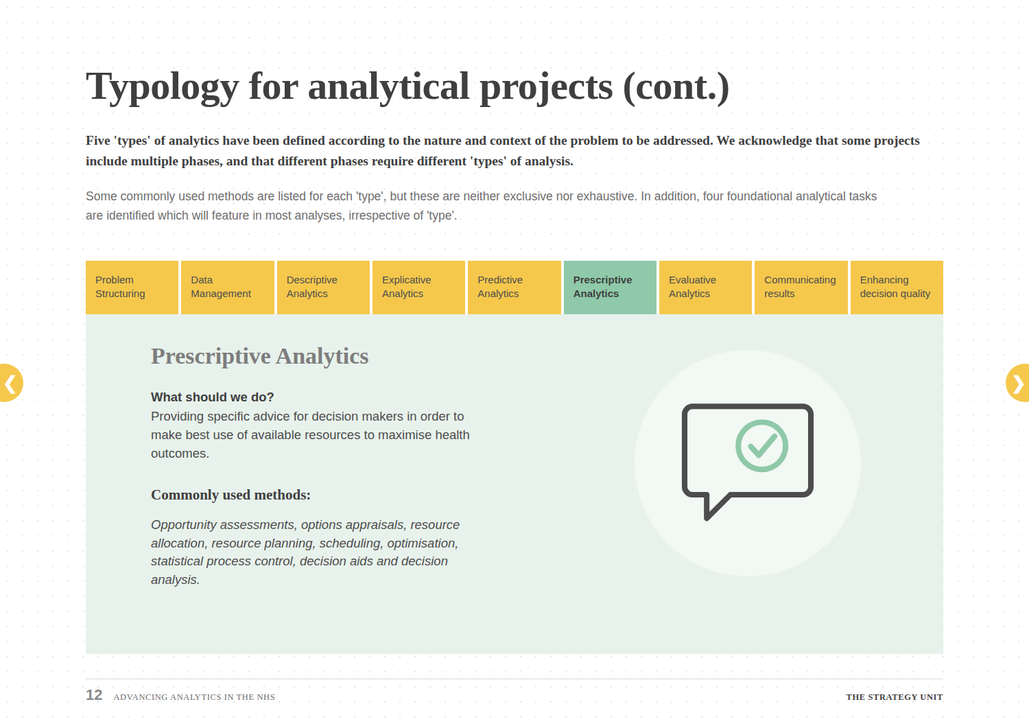Typology for analytical projects (cont.)
Five 'types' of analytics have been defined according to the nature and context of the problem to be addressed. We acknowledge that some projects include multiple phases, and that different phases require different 'types' of analysis.
Some commonly used methods are listed for each 'type', but these are neither exclusive nor exhaustive. In addition, four foundational analytical tasks are identified which will feature in most analyses, irrespective of 'type'.
Problem
Structuring
Data
Management
Descriptive
Analytics
Explicative
Analytics
Predictive
Analytics
Prescriptive
Analytics
Evaluative
Analytics
Communicating
results
Enhancing
decision quality
Prescriptive Analytics
What should we do?
Providing specific advice for decision makers in order to make best use of available resources to maximise health outcomes.
Commonly used methods:
Opportunity assessments, options appraisals, resource allocation, resource planning, scheduling, optimisation, statistical process control, decision aids and decision analysis.
❮
❯
12 Advancing analytics in the NHS
The Strategy Unit